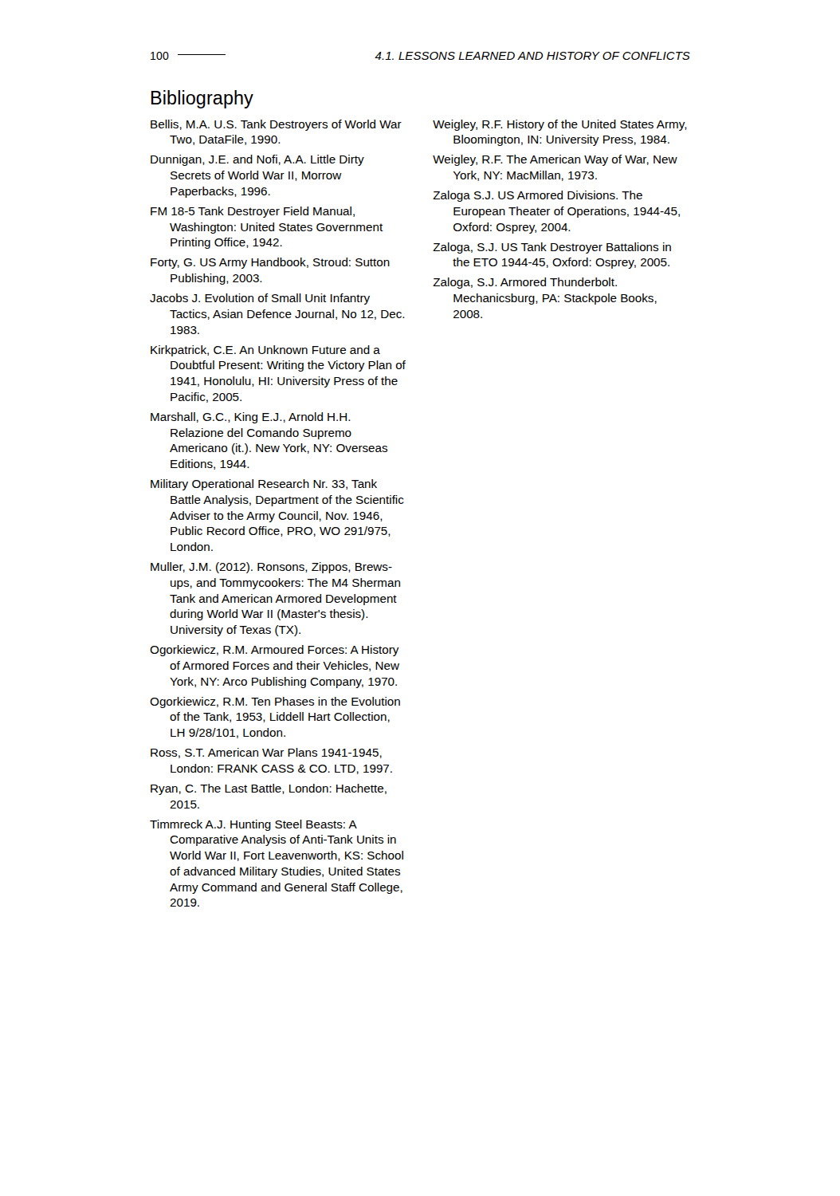100
4.1. LESSONS LEARNED AND HISTORY OF CONFLICTS
Bibliography
Bellis, M.A. U.S. Tank Destroyers of World War Two, DataFile, 1990.
Dunnigan, J.E. and Nofi, A.A. Little Dirty Secrets of World War II, Morrow Paperbacks, 1996.
FM 18-5 Tank Destroyer Field Manual, Washington: United States Government Printing Office, 1942.
Forty, G. US Army Handbook, Stroud: Sutton Publishing, 2003.
Jacobs J. Evolution of Small Unit Infantry Tactics, Asian Defence Journal, No 12, Dec. 1983.
Kirkpatrick, C.E. An Unknown Future and a Doubtful Present: Writing the Victory Plan of 1941, Honolulu, HI: University Press of the Pacific, 2005.
Marshall, G.C., King E.J., Arnold H.H. Relazione del Comando Supremo Americano (it.). New York, NY: Overseas Editions, 1944.
Military Operational Research Nr. 33, Tank Battle Analysis, Department of the Scientific Adviser to the Army Council, Nov. 1946, Public Record Office, PRO, WO 291/975, London.
Muller, J.M. (2012). Ronsons, Zippos, Brews-ups, and Tommycookers: The M4 Sherman Tank and American Armored Development during World War II (Master's thesis). University of Texas (TX).
Ogorkiewicz, R.M. Armoured Forces: A History of Armored Forces and their Vehicles, New York, NY: Arco Publishing Company, 1970.
Ogorkiewicz, R.M. Ten Phases in the Evolution of the Tank, 1953, Liddell Hart Collection, LH 9/28/101, London.
Ross, S.T. American War Plans 1941-1945, London: FRANK CASS & CO. LTD, 1997.
Ryan, C. The Last Battle, London: Hachette, 2015.
Timmreck A.J. Hunting Steel Beasts: A Comparative Analysis of Anti-Tank Units in World War II, Fort Leavenworth, KS: School of advanced Military Studies, United States Army Command and General Staff College, 2019.
Weigley, R.F. History of the United States Army, Bloomington, IN: University Press, 1984.
Weigley, R.F. The American Way of War, New York, NY: MacMillan, 1973.
Zaloga S.J. US Armored Divisions. The European Theater of Operations, 1944-45, Oxford: Osprey, 2004.
Zaloga, S.J. US Tank Destroyer Battalions in the ETO 1944-45, Oxford: Osprey, 2005.
Zaloga, S.J. Armored Thunderbolt. Mechanicsburg, PA: Stackpole Books, 2008.